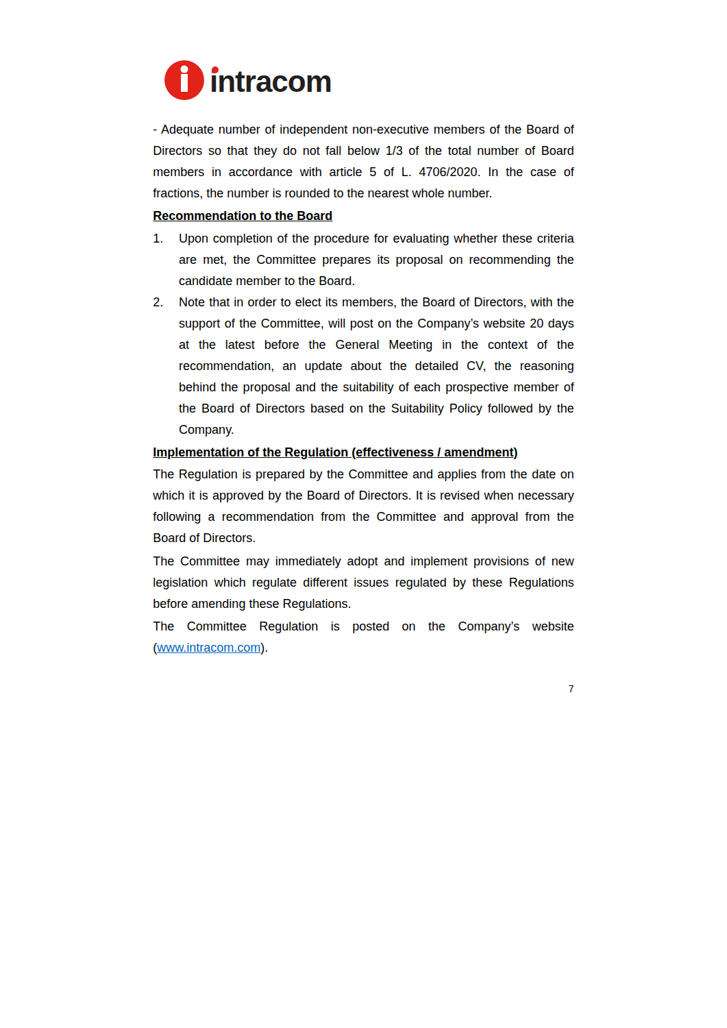intracom
- Adequate number of independent non-executive members of the Board of Directors so that they do not fall below 1/3 of the total number of Board members in accordance with article 5 of L. 4706/2020. In the case of fractions, the number is rounded to the nearest whole number.
Recommendation to the Board
Upon completion of the procedure for evaluating whether these criteria are met, the Committee prepares its proposal on recommending the candidate member to the Board.
Note that in order to elect its members, the Board of Directors, with the support of the Committee, will post on the Company’s website 20 days at the latest before the General Meeting in the context of the recommendation, an update about the detailed CV, the reasoning behind the proposal and the suitability of each prospective member of the Board of Directors based on the Suitability Policy followed by the Company.
Implementation of the Regulation (effectiveness / amendment)
The Regulation is prepared by the Committee and applies from the date on which it is approved by the Board of Directors. It is revised when necessary following a recommendation from the Committee and approval from the Board of Directors.
The Committee may immediately adopt and implement provisions of new legislation which regulate different issues regulated by these Regulations before amending these Regulations.
The Committee Regulation is posted on the Company’s website (www.intracom.com).
7